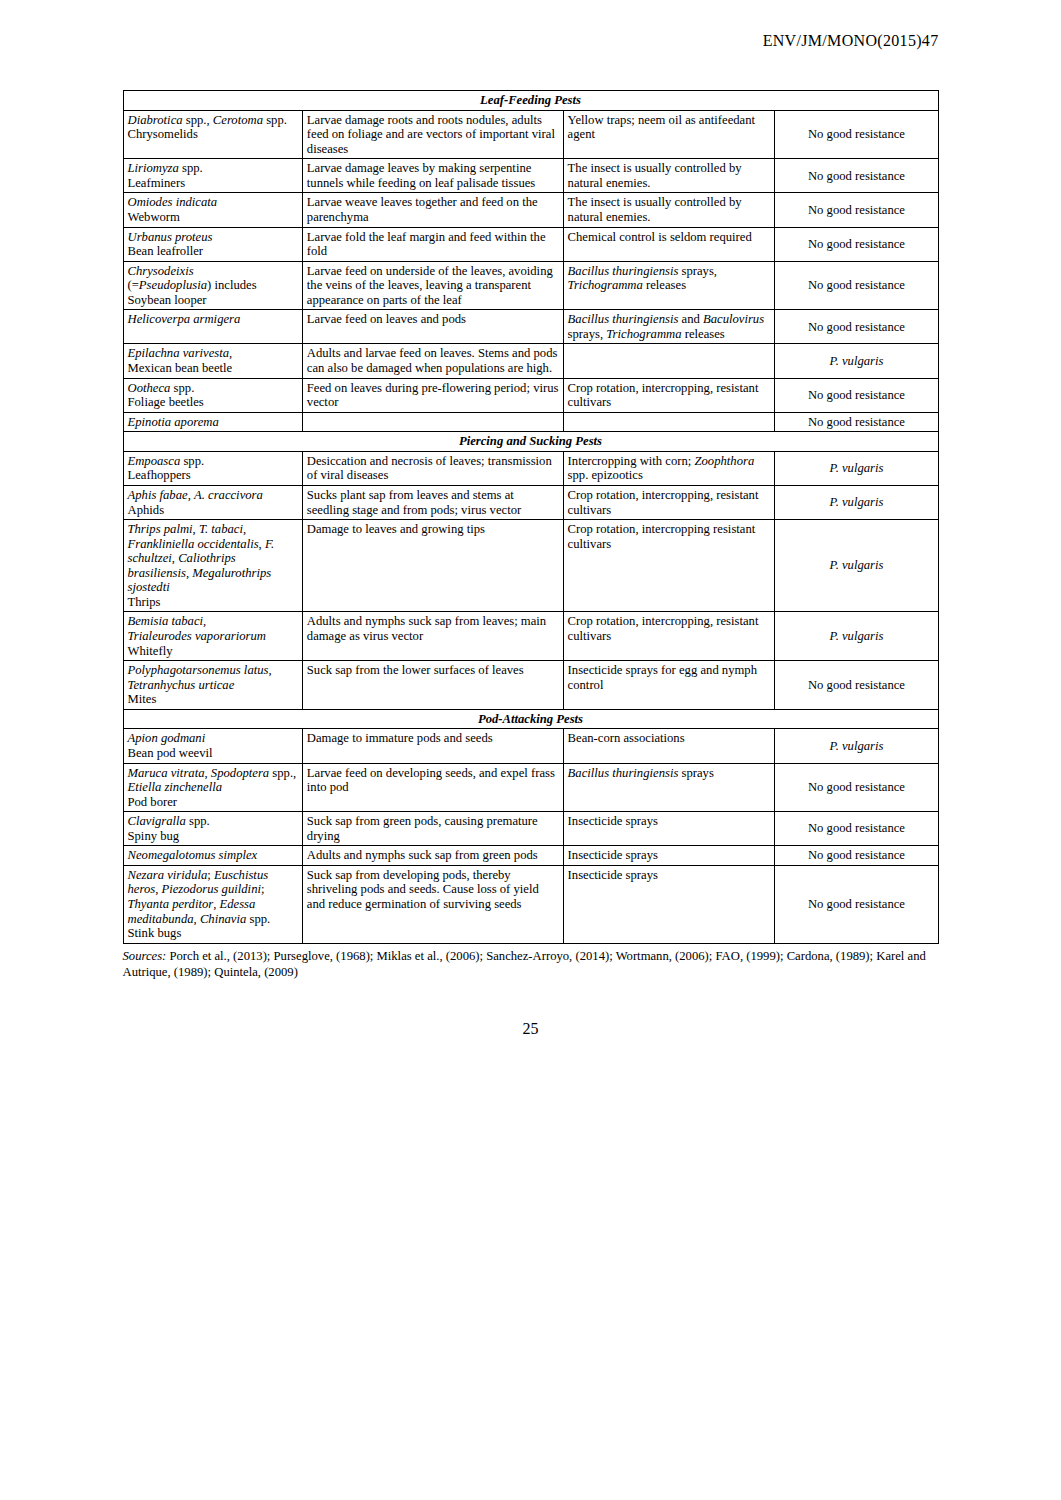ENV/JM/MONO(2015)47
| Leaf-Feeding Pests |
| Diabrotica spp., Cerotoma spp. Chrysomelids | Larvae damage roots and roots nodules, adults feed on foliage and are vectors of important viral diseases | Yellow traps; neem oil as antifeedant agent | No good resistance |
| Liriomyza spp. Leafminers | Larvae damage leaves by making serpentine tunnels while feeding on leaf palisade tissues | The insect is usually controlled by natural enemies. | No good resistance |
| Omiodes indicata Webworm | Larvae weave leaves together and feed on the parenchyma | The insect is usually controlled by natural enemies. | No good resistance |
| Urbanus proteus Bean leafroller | Larvae fold the leaf margin and feed within the fold | Chemical control is seldom required | No good resistance |
| Chrysodeixis (= Pseudoplusia ) includes Soybean looper | Larvae feed on underside of the leaves, avoiding the veins of the leaves, leaving a transparent appearance on parts of the leaf | Bacillus thuringiensis sprays, Trichogramma releases | No good resistance |
| Helicoverpa armigera | Larvae feed on leaves and pods | Bacillus thuringiensis and Baculovirus sprays, Trichogramma releases | No good resistance |
| Epilachna varivesta , Mexican bean beetle | Adults and larvae feed on leaves. Stems and pods can also be damaged when populations are high. | | P. vulgaris |
| Ootheca spp. Foliage beetles | Feed on leaves during pre-flowering period; virus vector | Crop rotation, intercropping, resistant cultivars | No good resistance |
| Epinotia aporema | | | No good resistance |
| Piercing and Sucking Pests |
| Empoasca spp. Leafhoppers | Desiccation and necrosis of leaves; transmission of viral diseases | Intercropping with corn; Zoophthora spp. epizootics | P. vulgaris |
| Aphis fabae , A. craccivora Aphids | Sucks plant sap from leaves and stems at seedling stage and from pods; virus vector | Crop rotation, intercropping, resistant cultivars | P. vulgaris |
| Thrips palmi , T. tabaci , Frankliniella occidentalis , F. schultzei , Caliothrips brasiliensis , Megalurothrips sjostedti Thrips | Damage to leaves and growing tips | Crop rotation, intercropping resistant cultivars | P. vulgaris |
| Bemisia tabaci , Trialeurodes vaporariorum Whitefly | Adults and nymphs suck sap from leaves; main damage as virus vector | Crop rotation, intercropping, resistant cultivars | P. vulgaris |
| Polyphagotarsonemus latus , Tetranhychus urticae Mites | Suck sap from the lower surfaces of leaves | Insecticide sprays for egg and nymph control | No good resistance |
| Pod-Attacking Pests |
| Apion godmani Bean pod weevil | Damage to immature pods and seeds | Bean-corn associations | P. vulgaris |
| Maruca vitrata , Spodoptera spp., Etiella zinchenella Pod borer | Larvae feed on developing seeds, and expel frass into pod | Bacillus thuringiensis sprays | No good resistance |
| Clavigralla spp. Spiny bug | Suck sap from green pods, causing premature drying | Insecticide sprays | No good resistance |
| Neomegalotomus simplex | Adults and nymphs suck sap from green pods | Insecticide sprays | No good resistance |
| Nezara viridula ; Euschistus heros , Piezodorus guildini ; Thyanta perditor , Edessa meditabunda , Chinavia spp. Stink bugs | Suck sap from developing pods, thereby shriveling pods and seeds. Cause loss of yield and reduce germination of surviving seeds | Insecticide sprays | No good resistance |
Sources: Porch et al., (2013); Purseglove, (1968); Miklas et al., (2006); Sanchez-Arroyo, (2014); Wortmann, (2006); FAO, (1999); Cardona, (1989); Karel and Autrique, (1989); Quintela, (2009)
25